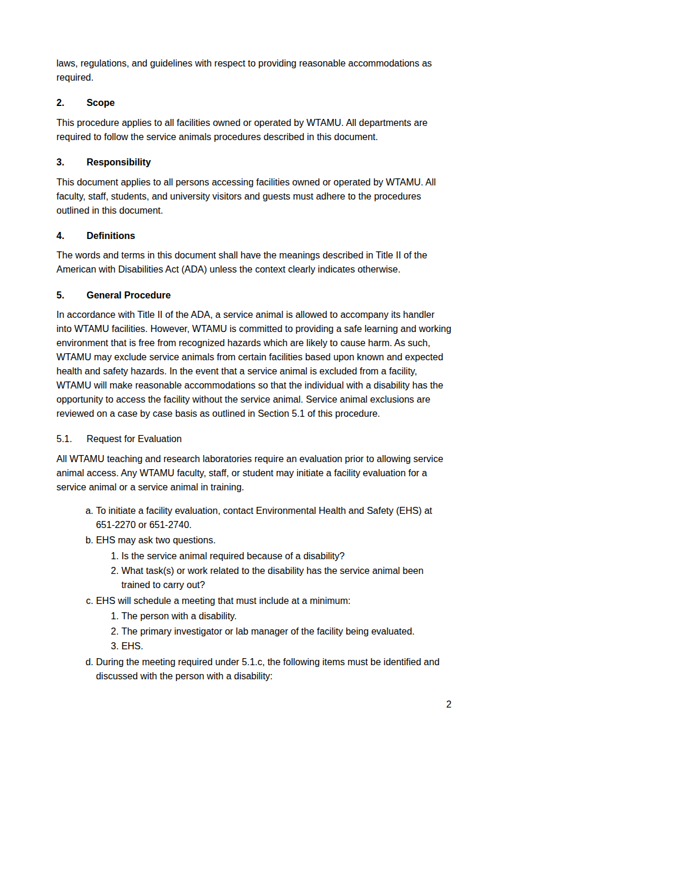laws, regulations, and guidelines with respect to providing reasonable accommodations as required.
2. Scope
This procedure applies to all facilities owned or operated by WTAMU. All departments are required to follow the service animals procedures described in this document.
3. Responsibility
This document applies to all persons accessing facilities owned or operated by WTAMU. All faculty, staff, students, and university visitors and guests must adhere to the procedures outlined in this document.
4. Definitions
The words and terms in this document shall have the meanings described in Title II of the American with Disabilities Act (ADA) unless the context clearly indicates otherwise.
5. General Procedure
In accordance with Title II of the ADA, a service animal is allowed to accompany its handler into WTAMU facilities. However, WTAMU is committed to providing a safe learning and working environment that is free from recognized hazards which are likely to cause harm. As such, WTAMU may exclude service animals from certain facilities based upon known and expected health and safety hazards. In the event that a service animal is excluded from a facility, WTAMU will make reasonable accommodations so that the individual with a disability has the opportunity to access the facility without the service animal. Service animal exclusions are reviewed on a case by case basis as outlined in Section 5.1 of this procedure.
5.1. Request for Evaluation
All WTAMU teaching and research laboratories require an evaluation prior to allowing service animal access. Any WTAMU faculty, staff, or student may initiate a facility evaluation for a service animal or a service animal in training.
To initiate a facility evaluation, contact Environmental Health and Safety (EHS) at 651-2270 or 651-2740.
EHS may ask two questions.
Is the service animal required because of a disability?
What task(s) or work related to the disability has the service animal been trained to carry out?
EHS will schedule a meeting that must include at a minimum:
The person with a disability.
The primary investigator or lab manager of the facility being evaluated.
EHS.
During the meeting required under 5.1.c, the following items must be identified and discussed with the person with a disability:
2